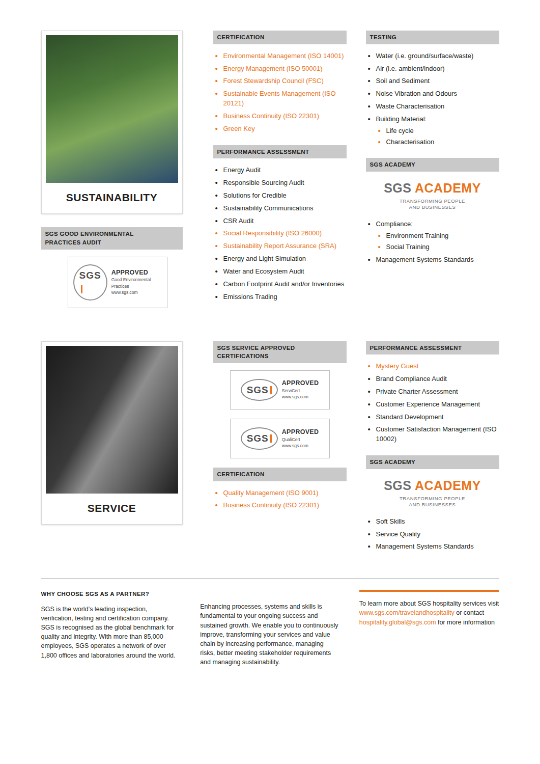SUSTAINABILITY
SGS GOOD ENVIRONMENTAL
PRACTICES AUDIT
SGS APPROVED Good Environmental Practices
www.sgs.com
CERTIFICATION
Environmental Management (ISO 14001)
Energy Management (ISO 50001)
Forest Stewardship Council (FSC)
Sustainable Events Management (ISO 20121)
Business Continuity (ISO 22301)
Green Key
PERFORMANCE ASSESSMENT
Energy Audit
Responsible Sourcing Audit
Solutions for Credible
Sustainability Communications
CSR Audit
Social Responsibility (ISO 26000)
Sustainability Report Assurance (SRA)
Energy and Light Simulation
Water and Ecosystem Audit
Carbon Footprint Audit and/or Inventories
Emissions Trading
TESTING
Water (i.e. ground/surface/waste)
Air (i.e. ambient/indoor)
Soil and Sediment
Noise Vibration and Odours
Waste Characterisation
Building Material:
Life cycle
Characterisation
SGS ACADEMY
SGS ACADEMY
TRANSFORMING PEOPLE
AND BUSINESSES
Compliance:
Environment Training
Social Training
Management Systems Standards
SERVICE
SGS SERVICE APPROVED
CERTIFICATIONS
SGS APPROVED ServiCert
www.sgs.com
SGS APPROVED QualiCert
www.sgs.com
CERTIFICATION
Quality Management (ISO 9001)
Business Continuity (ISO 22301)
PERFORMANCE ASSESSMENT
Mystery Guest
Brand Compliance Audit
Private Charter Assessment
Customer Experience Management
Standard Development
Customer Satisfaction Management (ISO 10002)
SGS ACADEMY
SGS ACADEMY
TRANSFORMING PEOPLE
AND BUSINESSES
Soft Skills
Service Quality
Management Systems Standards
WHY CHOOSE SGS AS A PARTNER?
SGS is the world’s leading inspection, verification, testing and certification company. SGS is recognised as the global benchmark for quality and integrity. With more than 85,000 employees, SGS operates a network of over 1,800 offices and laboratories around the world.
Enhancing processes, systems and skills is fundamental to your ongoing success and sustained growth. We enable you to continuously improve, transforming your services and value chain by increasing performance, managing risks, better meeting stakeholder requirements and managing sustainability.
To learn more about SGS hospitality services visit www.sgs.com/travelandhospitality or contact hospitality.global@sgs.com for more information